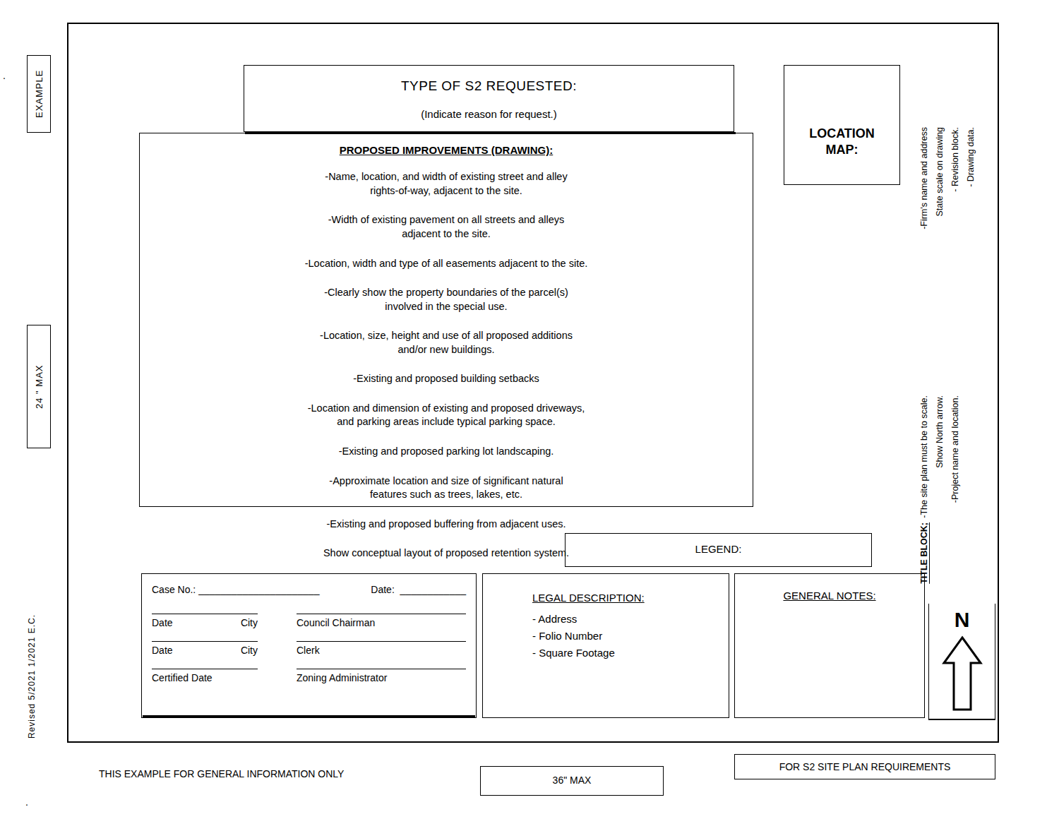. .
EXAMPLE
24 " MAX
Revised 5/2021 1/2021 E.C.
TYPE OF S2 REQUESTED:
(Indicate reason for request.)
LOCATION
MAP:
PROPOSED IMPROVEMENTS (DRAWING):
-Name, location, and width of existing street and alley
rights-of-way, adjacent to the site.
-Width of existing pavement on all streets and alleys
adjacent to the site.
-Location, width and type of all easements adjacent to the site.
-Clearly show the property boundaries of the parcel(s)
involved in the special use.
-Location, size, height and use of all proposed additions
and/or new buildings.
-Existing and proposed building setbacks
-Location and dimension of existing and proposed driveways,
and parking areas include typical parking space.
-Existing and proposed parking lot landscaping.
-Approximate location and size of significant natural
features such as trees, lakes, etc.
-Existing and proposed buffering from adjacent uses.
Show conceptual layout of proposed retention system.
-Firm's name and address
State scale on drawing
- Revision block.
- Drawing data.
-The site plan must be to scale.
Show North arrow.
-Project name and location.
TITLE BLOCK;
LEGEND:
Case No.: ______________________ Date: ____________
Date City Council Chairman
Date City Clerk
Certified Date Zoning Administrator
LEGAL DESCRIPTION:
- Address
- Folio Number
- Square Footage
GENERAL NOTES:
N
THIS EXAMPLE FOR GENERAL INFORMATION ONLY
36" MAX
FOR S2 SITE PLAN REQUIREMENTS